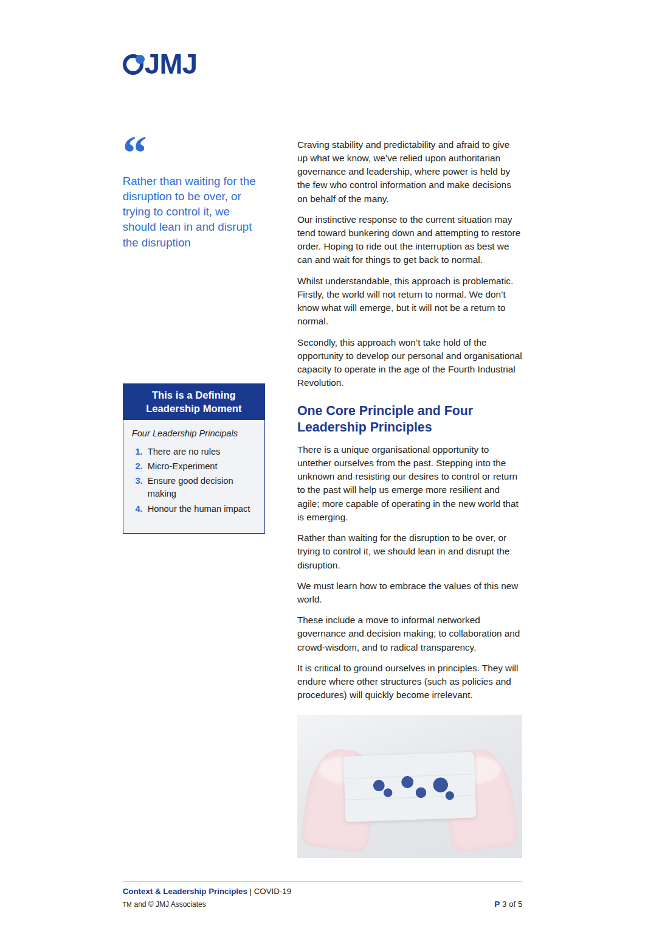JMJ
“
Rather than waiting for the disruption to be over, or trying to control it, we should lean in and disrupt the disruption
This is a Defining
Leadership Moment
Four Leadership Principals
There are no rules
Micro-Experiment
Ensure good decision making
Honour the human impact
Craving stability and predictability and afraid to give up what we know, we’ve relied upon authoritarian governance and leadership, where power is held by the few who control information and make decisions on behalf of the many.
Our instinctive response to the current situation may tend toward bunkering down and attempting to restore order. Hoping to ride out the interruption as best we can and wait for things to get back to normal.
Whilst understandable, this approach is problematic. Firstly, the world will not return to normal. We don’t know what will emerge, but it will not be a return to normal.
Secondly, this approach won’t take hold of the opportunity to develop our personal and organisational capacity to operate in the age of the Fourth Industrial Revolution.
One Core Principle and Four Leadership Principles
There is a unique organisational opportunity to untether ourselves from the past. Stepping into the unknown and resisting our desires to control or return to the past will help us emerge more resilient and agile; more capable of operating in the new world that is emerging.
Rather than waiting for the disruption to be over, or trying to control it, we should lean in and disrupt the disruption.
We must learn how to embrace the values of this new world.
These include a move to informal networked governance and decision making; to collaboration and crowd-wisdom, and to radical transparency.
It is critical to ground ourselves in principles. They will endure where other structures (such as policies and procedures) will quickly become irrelevant.
Context & Leadership Principles | COVID-19
TM and © JMJ Associates
P 3 of 5